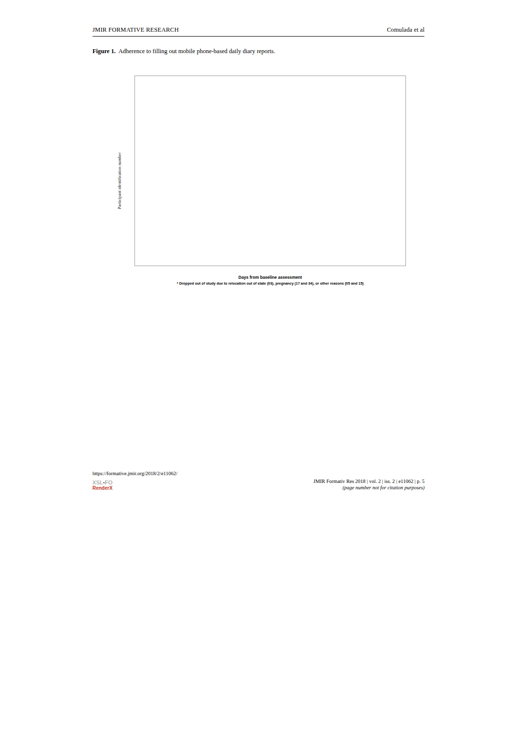JMIR FORMATIVE RESEARCH
Comulada et al
Figure 1. Adherence to filling out mobile phone-based daily diary reports.
Participant identification number
Days from baseline assessment
* Dropped out of study due to relocation out of state (03), pregnancy (17 and 34), or other reasons (05 and 15)
https://formative.jmir.org/2018/2/e11062/
XSL•FO
RenderX
JMIR Formativ Res 2018 | vol. 2 | iss. 2 | e11062 | p. 5
(page number not for citation purposes)